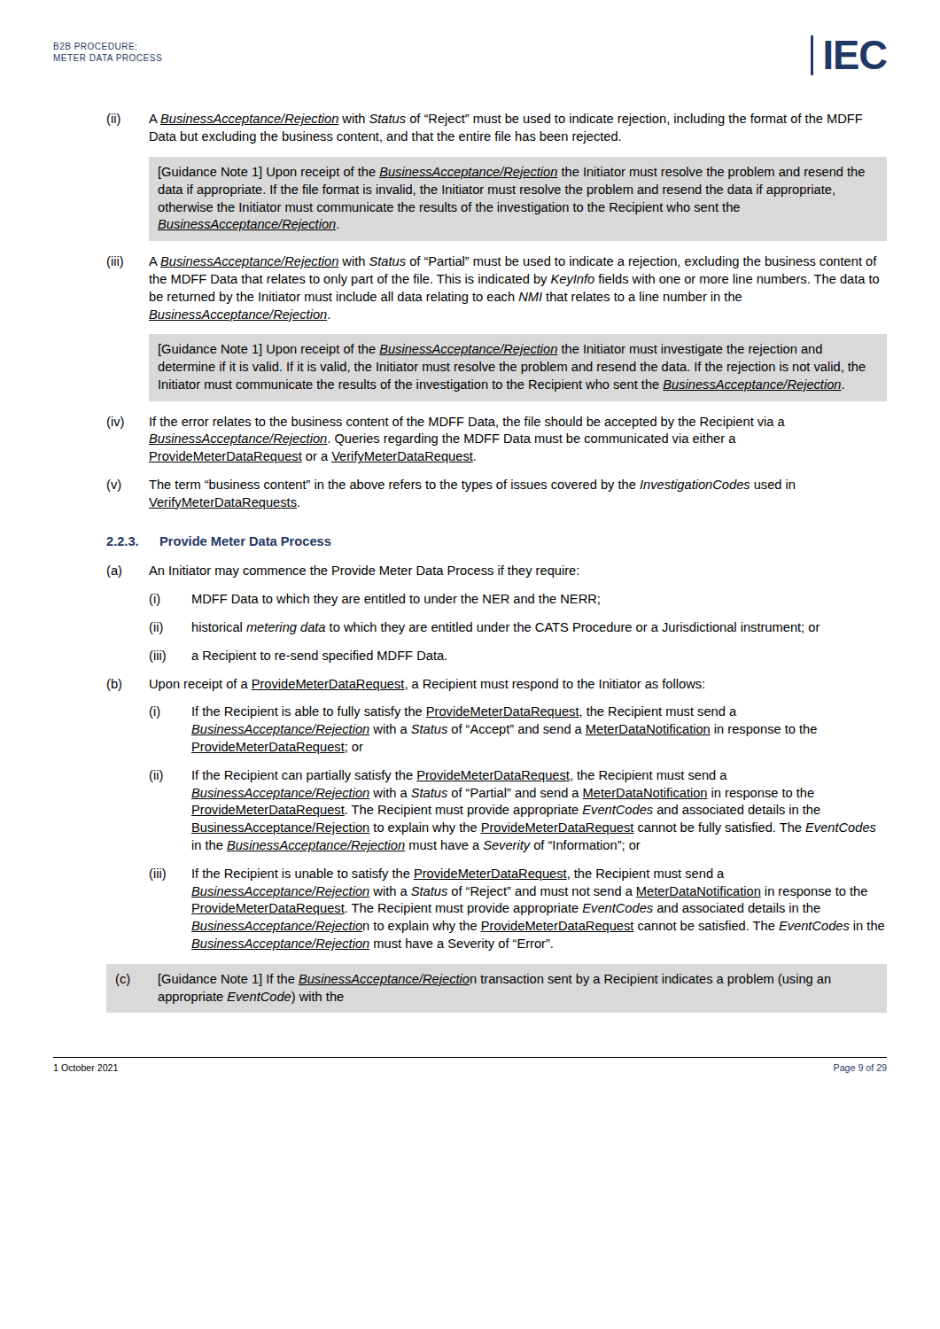B2B PROCEDURE:
METER DATA PROCESS
IEC
(ii)
A BusinessAcceptance/Rejection with Status of “Reject” must be used to indicate rejection, including the format of the MDFF Data but excluding the business content, and that the entire file has been rejected.
[Guidance Note 1] Upon receipt of the BusinessAcceptance/Rejection the Initiator must resolve the problem and resend the data if appropriate. If the file format is invalid, the Initiator must resolve the problem and resend the data if appropriate, otherwise the Initiator must communicate the results of the investigation to the Recipient who sent the BusinessAcceptance/Rejection.
(iii)
A BusinessAcceptance/Rejection with Status of “Partial” must be used to indicate a rejection, excluding the business content of the MDFF Data that relates to only part of the file. This is indicated by KeyInfo fields with one or more line numbers. The data to be returned by the Initiator must include all data relating to each NMI that relates to a line number in the BusinessAcceptance/Rejection.
[Guidance Note 1] Upon receipt of the BusinessAcceptance/Rejection the Initiator must investigate the rejection and determine if it is valid. If it is valid, the Initiator must resolve the problem and resend the data. If the rejection is not valid, the Initiator must communicate the results of the investigation to the Recipient who sent the BusinessAcceptance/Rejection.
(iv)
If the error relates to the business content of the MDFF Data, the file should be accepted by the Recipient via a BusinessAcceptance/Rejection. Queries regarding the MDFF Data must be communicated via either a ProvideMeterDataRequest or a VerifyMeterDataRequest.
(v)
The term “business content” in the above refers to the types of issues covered by the InvestigationCodes used in VerifyMeterDataRequests.
2.2.3.
Provide Meter Data Process
(a)
An Initiator may commence the Provide Meter Data Process if they require:
(i)
MDFF Data to which they are entitled to under the NER and the NERR;
(ii)
historical metering data to which they are entitled under the CATS Procedure or a Jurisdictional instrument; or
(iii)
a Recipient to re-send specified MDFF Data.
(b)
Upon receipt of a ProvideMeterDataRequest, a Recipient must respond to the Initiator as follows:
(i)
If the Recipient is able to fully satisfy the ProvideMeterDataRequest, the Recipient must send a BusinessAcceptance/Rejection with a Status of “Accept” and send a MeterDataNotification in response to the ProvideMeterDataRequest; or
(ii)
If the Recipient can partially satisfy the ProvideMeterDataRequest, the Recipient must send a BusinessAcceptance/Rejection with a Status of “Partial” and send a MeterDataNotification in response to the ProvideMeterDataRequest. The Recipient must provide appropriate EventCodes and associated details in the BusinessAcceptance/Rejection to explain why the ProvideMeterDataRequest cannot be fully satisfied. The EventCodes in the BusinessAcceptance/Rejection must have a Severity of “Information”; or
(iii)
If the Recipient is unable to satisfy the ProvideMeterDataRequest, the Recipient must send a BusinessAcceptance/Rejection with a Status of “Reject” and must not send a MeterDataNotification in response to the ProvideMeterDataRequest. The Recipient must provide appropriate EventCodes and associated details in the BusinessAcceptance/Rejection to explain why the ProvideMeterDataRequest cannot be satisfied. The EventCodes in the BusinessAcceptance/Rejection must have a Severity of “Error”.
(c)
[Guidance Note 1] If the BusinessAcceptance/Rejection transaction sent by a Recipient indicates a problem (using an appropriate EventCode) with the
1 October 2021
Page 9 of 29